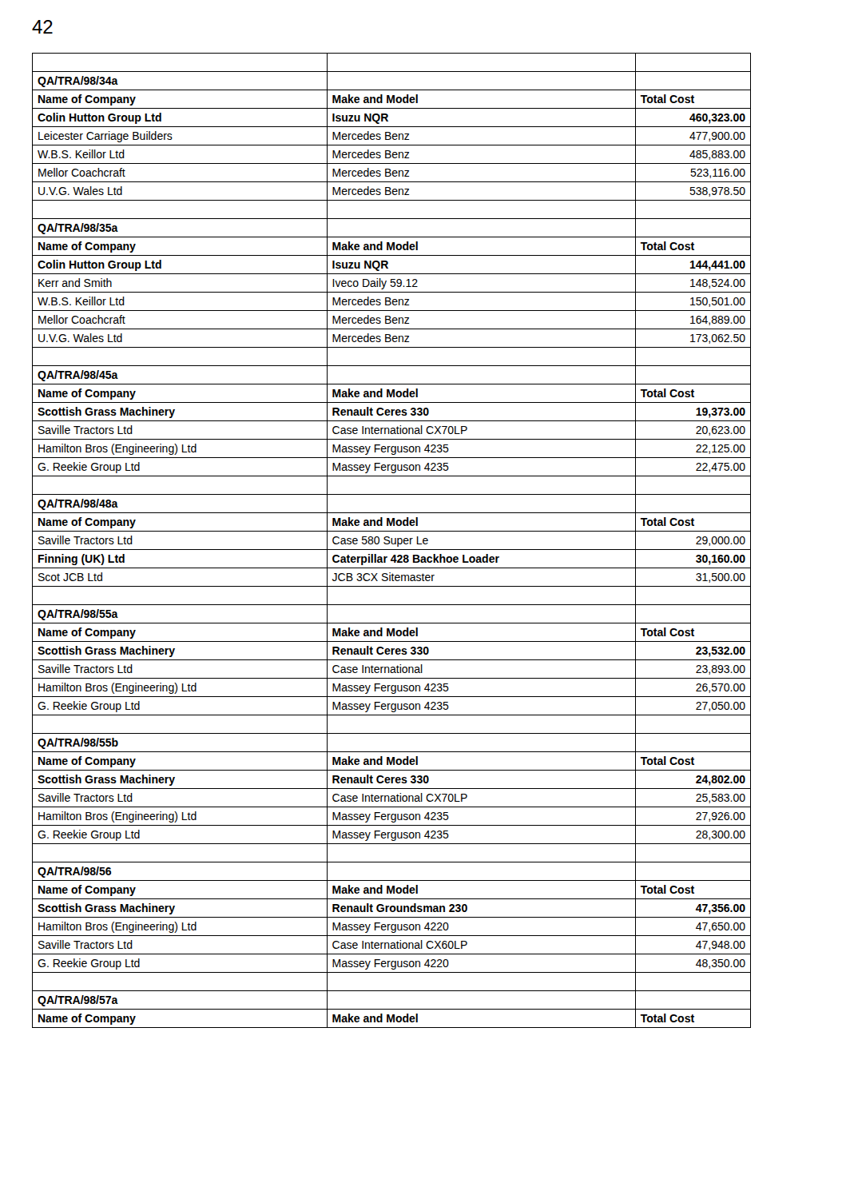42
| QA/TRA/98/34a | | |
| Name of Company | Make and Model | Total Cost |
| Colin Hutton Group Ltd | Isuzu NQR | 460,323.00 |
| Leicester Carriage Builders | Mercedes Benz | 477,900.00 |
| W.B.S. Keillor Ltd | Mercedes Benz | 485,883.00 |
| Mellor Coachcraft | Mercedes Benz | 523,116.00 |
| U.V.G. Wales Ltd | Mercedes Benz | 538,978.50 |
| QA/TRA/98/35a | | |
| Name of Company | Make and Model | Total Cost |
| Colin Hutton Group Ltd | Isuzu NQR | 144,441.00 |
| Kerr and Smith | Iveco Daily 59.12 | 148,524.00 |
| W.B.S. Keillor Ltd | Mercedes Benz | 150,501.00 |
| Mellor Coachcraft | Mercedes Benz | 164,889.00 |
| U.V.G. Wales Ltd | Mercedes Benz | 173,062.50 |
| QA/TRA/98/45a | | |
| Name of Company | Make and Model | Total Cost |
| Scottish Grass Machinery | Renault Ceres 330 | 19,373.00 |
| Saville Tractors Ltd | Case International CX70LP | 20,623.00 |
| Hamilton Bros (Engineering) Ltd | Massey Ferguson 4235 | 22,125.00 |
| G. Reekie Group Ltd | Massey Ferguson 4235 | 22,475.00 |
| QA/TRA/98/48a | | |
| Name of Company | Make and Model | Total Cost |
| Saville Tractors Ltd | Case 580 Super Le | 29,000.00 |
| Finning (UK) Ltd | Caterpillar 428 Backhoe Loader | 30,160.00 |
| Scot JCB Ltd | JCB 3CX Sitemaster | 31,500.00 |
| QA/TRA/98/55a | | |
| Name of Company | Make and Model | Total Cost |
| Scottish Grass Machinery | Renault Ceres 330 | 23,532.00 |
| Saville Tractors Ltd | Case International | 23,893.00 |
| Hamilton Bros (Engineering) Ltd | Massey Ferguson 4235 | 26,570.00 |
| G. Reekie Group Ltd | Massey Ferguson 4235 | 27,050.00 |
| QA/TRA/98/55b | | |
| Name of Company | Make and Model | Total Cost |
| Scottish Grass Machinery | Renault Ceres 330 | 24,802.00 |
| Saville Tractors Ltd | Case International CX70LP | 25,583.00 |
| Hamilton Bros (Engineering) Ltd | Massey Ferguson 4235 | 27,926.00 |
| G. Reekie Group Ltd | Massey Ferguson 4235 | 28,300.00 |
| QA/TRA/98/56 | | |
| Name of Company | Make and Model | Total Cost |
| Scottish Grass Machinery | Renault Groundsman 230 | 47,356.00 |
| Hamilton Bros (Engineering) Ltd | Massey Ferguson 4220 | 47,650.00 |
| Saville Tractors Ltd | Case International CX60LP | 47,948.00 |
| G. Reekie Group Ltd | Massey Ferguson 4220 | 48,350.00 |
| QA/TRA/98/57a | | |
| Name of Company | Make and Model | Total Cost |